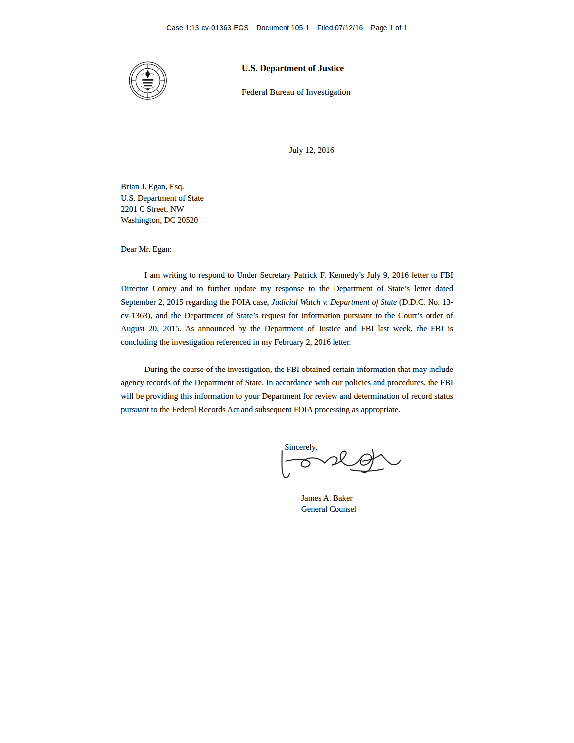Case 1:13-cv-01363-EGS Document 105-1 Filed 07/12/16 Page 1 of 1
U.S. Department of Justice
Federal Bureau of Investigation
July 12, 2016
Brian J. Egan, Esq.
U.S. Department of State
2201 C Street, NW
Washington, DC 20520
Dear Mr. Egan:
I am writing to respond to Under Secretary Patrick F. Kennedy’s July 9, 2016 letter to FBI Director Comey and to further update my response to the Department of State’s letter dated September 2, 2015 regarding the FOIA case, Judicial Watch v. Department of State (D.D.C. No. 13-cv-1363), and the Department of State’s request for information pursuant to the Court’s order of August 20, 2015. As announced by the Department of Justice and FBI last week, the FBI is concluding the investigation referenced in my February 2, 2016 letter.
During the course of the investigation, the FBI obtained certain information that may include agency records of the Department of State. In accordance with our policies and procedures, the FBI will be providing this information to your Department for review and determination of record status pursuant to the Federal Records Act and subsequent FOIA processing as appropriate.
Sincerely,
James A. Baker
General Counsel